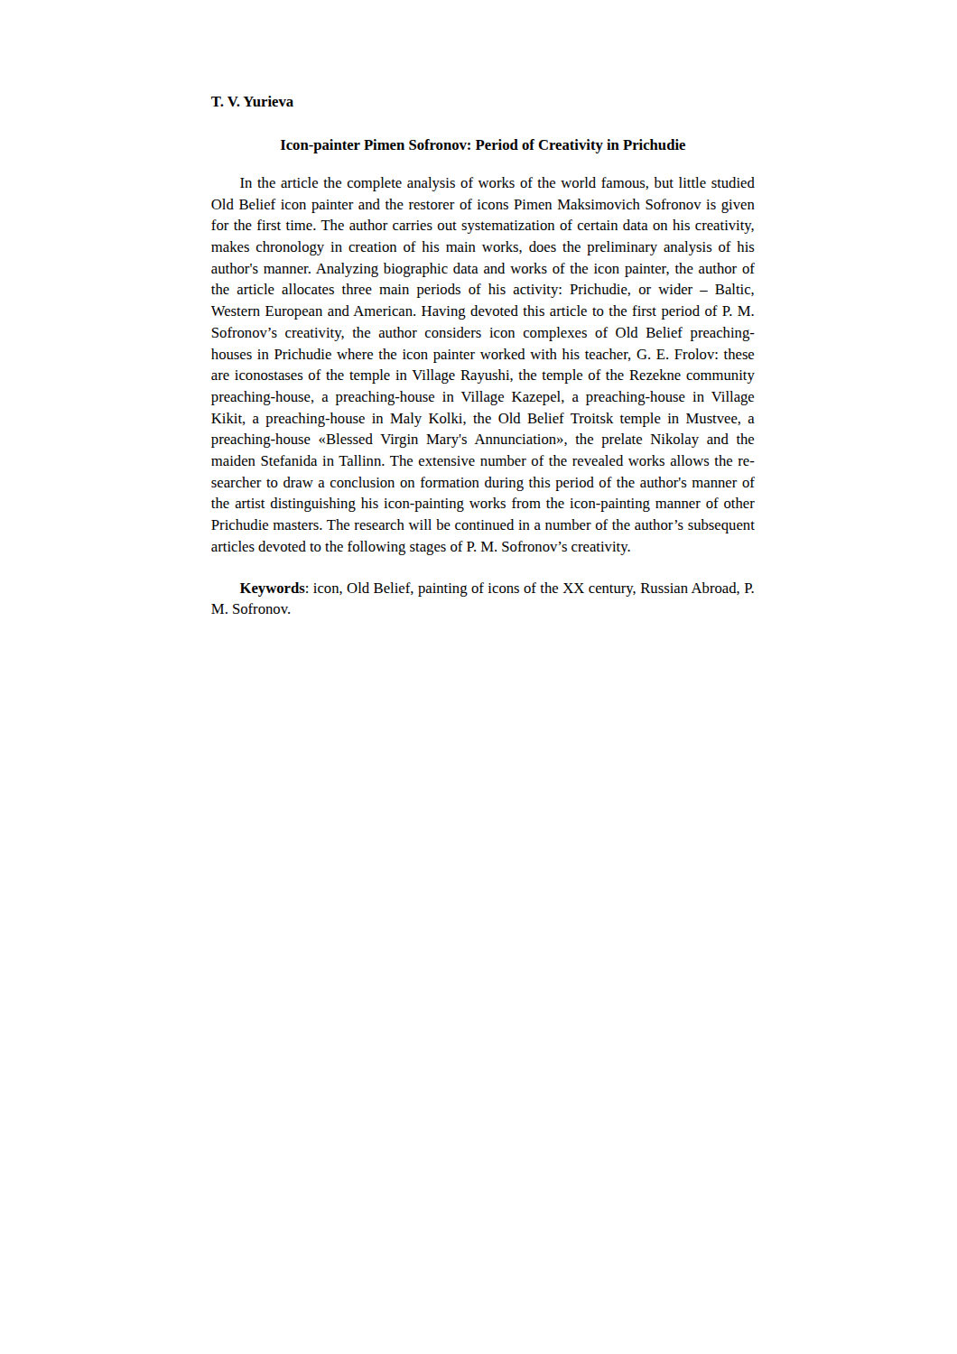T. V. Yurieva
Icon-painter Pimen Sofronov: Period of Creativity in Prichudie
In the article the complete analysis of works of the world famous, but little studied Old Belief icon painter and the restorer of icons Pimen Maksimovich Sofronov is given for the first time. The author carries out systematization of certain data on his creativity, makes chronology in creation of his main works, does the preliminary analysis of his author's manner. Analyzing biographic data and works of the icon painter, the author of the article allocates three main periods of his activity: Prichudie, or wider – Baltic, Western European and American. Having devoted this article to the first period of P. M. Sofronov’s creativity, the author considers icon complexes of Old Belief preaching-houses in Prichudie where the icon painter worked with his teacher, G. E. Frolov: these are iconostases of the temple in Village Rayushi, the temple of the Rezekne community preaching-house, a preaching-house in Village Kazepel, a preaching-house in Village Kikit, a preaching-house in Maly Kolki, the Old Belief Troitsk temple in Mustvee, a preaching-house «Blessed Virgin Mary's Annunciation», the prelate Nikolay and the maiden Stefanida in Tallinn. The extensive number of the revealed works allows the researcher to draw a conclusion on formation during this period of the author's manner of the artist distinguishing his icon-painting works from the icon-painting manner of other Prichudie masters. The research will be continued in a number of the author’s subsequent articles devoted to the following stages of P. M. Sofronov’s creativity.
Keywords: icon, Old Belief, painting of icons of the XX century, Russian Abroad, P. M. Sofronov.